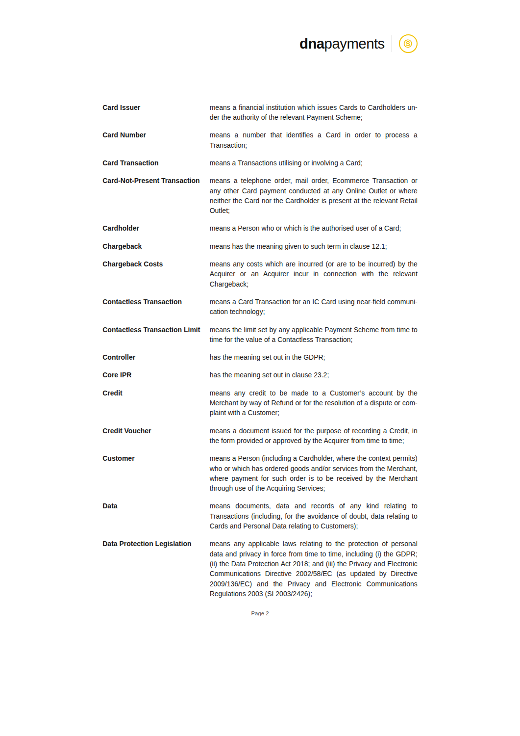dna payments
Ⓢ
Card Issuer
means a financial institution which issues Cards to Cardholders under the authority of the relevant Payment Scheme;
Card Number
means a number that identifies a Card in order to process a Transaction;
Card Transaction
means a Transactions utilising or involving a Card;
Card-Not-Present Transaction
means a telephone order, mail order, Ecommerce Transaction or any other Card payment conducted at any Online Outlet or where neither the Card nor the Cardholder is present at the relevant Retail Outlet;
Cardholder
means a Person who or which is the authorised user of a Card;
Chargeback
means has the meaning given to such term in clause 12.1;
Chargeback Costs
means any costs which are incurred (or are to be incurred) by the Acquirer or an Acquirer incur in connection with the relevant Chargeback;
Contactless Transaction
means a Card Transaction for an IC Card using near-field communication technology;
Contactless Transaction Limit
means the limit set by any applicable Payment Scheme from time to time for the value of a Contactless Transaction;
Controller
has the meaning set out in the GDPR;
Core IPR
has the meaning set out in clause 23.2;
Credit
means any credit to be made to a Customer’s account by the Merchant by way of Refund or for the resolution of a dispute or complaint with a Customer;
Credit Voucher
means a document issued for the purpose of recording a Credit, in the form provided or approved by the Acquirer from time to time;
Customer
means a Person (including a Cardholder, where the context permits) who or which has ordered goods and/or services from the Merchant, where payment for such order is to be received by the Merchant through use of the Acquiring Services;
Data
means documents, data and records of any kind relating to Transactions (including, for the avoidance of doubt, data relating to Cards and Personal Data relating to Customers);
Data Protection Legislation
means any applicable laws relating to the protection of personal data and privacy in force from time to time, including (i) the GDPR; (ii) the Data Protection Act 2018; and (iii) the Privacy and Electronic Communications Directive 2002/58/EC (as updated by Directive 2009/136/EC) and the Privacy and Electronic Communications Regulations 2003 (SI 2003/2426);
Page 2